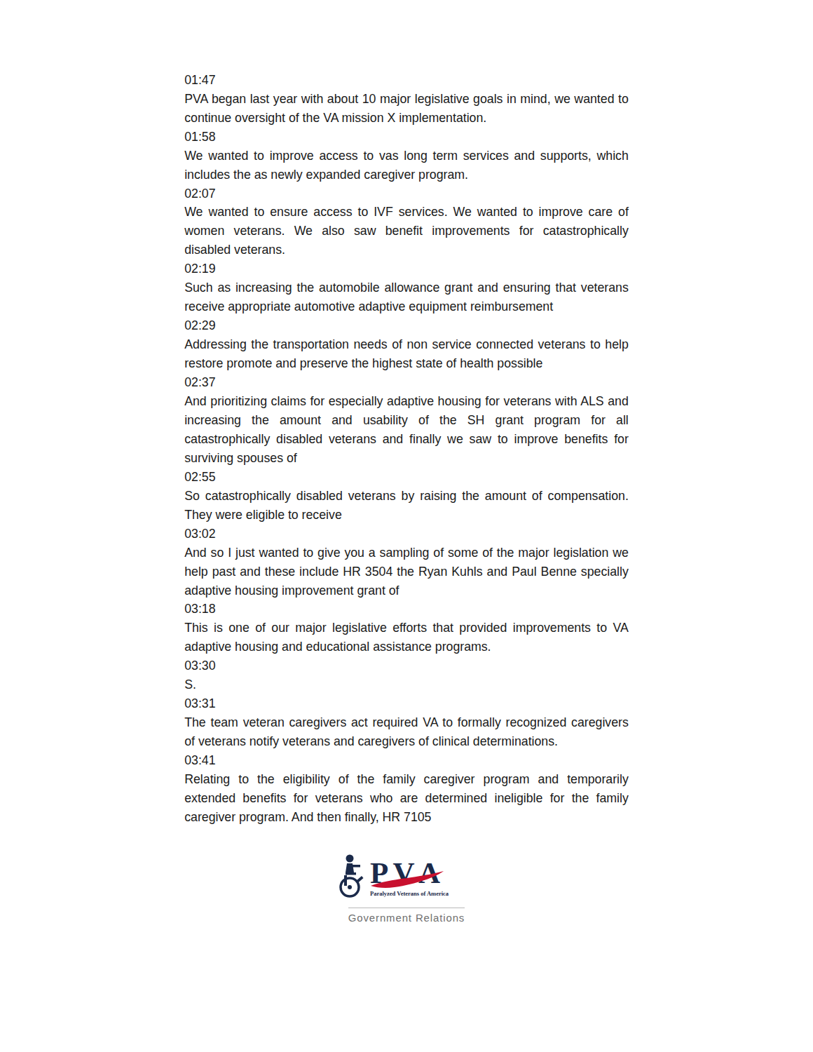01:47
PVA began last year with about 10 major legislative goals in mind, we wanted to continue oversight of the VA mission X implementation.
01:58
We wanted to improve access to vas long term services and supports, which includes the as newly expanded caregiver program.
02:07
We wanted to ensure access to IVF services. We wanted to improve care of women veterans. We also saw benefit improvements for catastrophically disabled veterans.
02:19
Such as increasing the automobile allowance grant and ensuring that veterans receive appropriate automotive adaptive equipment reimbursement
02:29
Addressing the transportation needs of non service connected veterans to help restore promote and preserve the highest state of health possible
02:37
And prioritizing claims for especially adaptive housing for veterans with ALS and increasing the amount and usability of the SH grant program for all catastrophically disabled veterans and finally we saw to improve benefits for surviving spouses of
02:55
So catastrophically disabled veterans by raising the amount of compensation. They were eligible to receive
03:02
And so I just wanted to give you a sampling of some of the major legislation we help past and these include HR 3504 the Ryan Kuhls and Paul Benne specially adaptive housing improvement grant of
03:18
This is one of our major legislative efforts that provided improvements to VA adaptive housing and educational assistance programs.
03:30
S.
03:31
The team veteran caregivers act required VA to formally recognized caregivers of veterans notify veterans and caregivers of clinical determinations.
03:41
Relating to the eligibility of the family caregiver program and temporarily extended benefits for veterans who are determined ineligible for the family caregiver program. And then finally, HR 7105
P V A Paralyzed Veterans of America
Government Relations